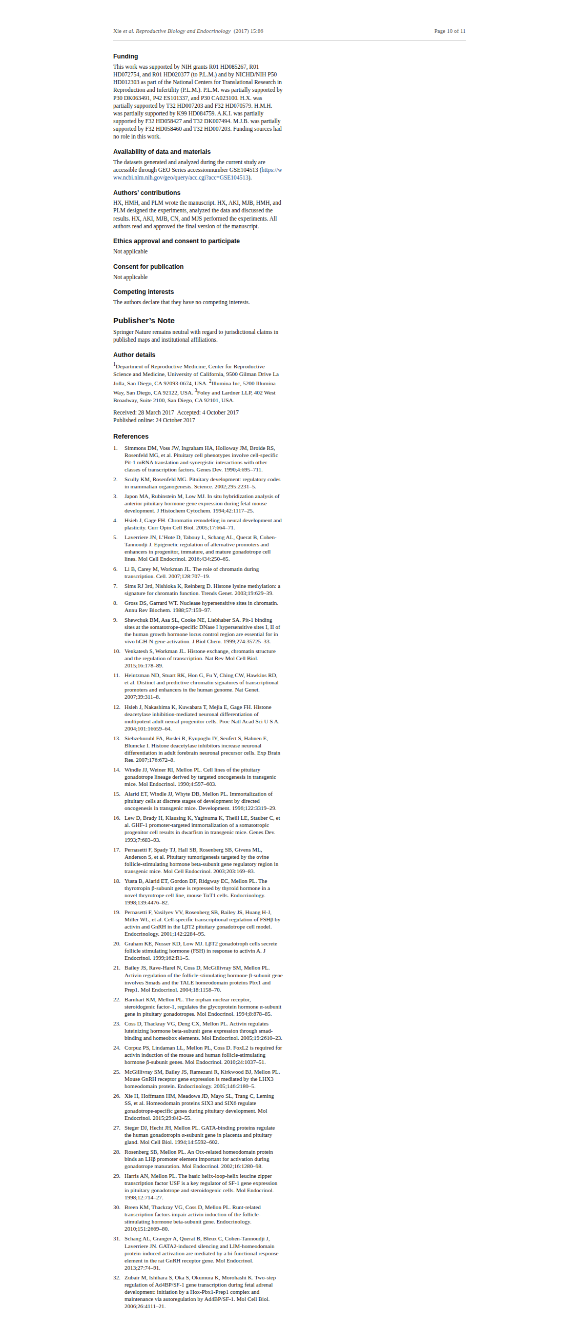Xie et al. Reproductive Biology and Endocrinology (2017) 15:86
Page 10 of 11
Funding
This work was supported by NIH grants R01 HD085267, R01 HD072754, and R01 HD020377 (to P.L.M.) and by NICHD/NIH P50 HD012303 as part of the National Centers for Translational Research in Reproduction and Infertility (P.L.M.). P.L.M. was partially supported by P30 DK063491, P42 ES101337, and P30 CA023100. H.X. was partially supported by T32 HD007203 and F32 HD070579. H.M.H. was partially supported by K99 HD084759. A.K.I. was partially supported by F32 HD058427 and T32 DK007494. M.J.B. was partially supported by F32 HD058460 and T32 HD007203. Funding sources had no role in this work.
Availability of data and materials
The datasets generated and analyzed during the current study are accessible through GEO Series accessionnumber GSE104513 (https://www.ncbi.nlm.nih.gov/geo/query/acc.cgi?acc=GSE104513).
Authors’ contributions
HX, HMH, and PLM wrote the manuscript. HX, AKI, MJB, HMH, and PLM designed the experiments, analyzed the data and discussed the results. HX, AKI, MJB, CN, and MJS performed the experiments. All authors read and approved the final version of the manuscript.
Ethics approval and consent to participate
Not applicable
Consent for publication
Not applicable
Competing interests
The authors declare that they have no competing interests.
Publisher’s Note
Springer Nature remains neutral with regard to jurisdictional claims in published maps and institutional affiliations.
Author details
1Department of Reproductive Medicine, Center for Reproductive Science and Medicine, University of California, 9500 Gilman Drive La Jolla, San Diego, CA 92093-0674, USA. 2Illumina Inc, 5200 Illumina Way, San Diego, CA 92122, USA. 3Foley and Lardner LLP, 402 West Broadway, Suite 2100, San Diego, CA 92101, USA.
Received: 28 March 2017 Accepted: 4 October 2017
Published online: 24 October 2017
References
Simmons DM, Voss JW, Ingraham HA, Holloway JM, Broide RS, Rosenfeld MG, et al. Pituitary cell phenotypes involve cell-specific Pit-1 mRNA translation and synergistic interactions with other classes of transcription factors. Genes Dev. 1990;4:695–711.
Scully KM, Rosenfeld MG. Pituitary development: regulatory codes in mammalian organogenesis. Science. 2002;295:2231–5.
Japon MA, Rubinstein M, Low MJ. In situ hybridization analysis of anterior pituitary hormone gene expression during fetal mouse development. J Histochem Cytochem. 1994;42:1117–25.
Hsieh J, Gage FH. Chromatin remodeling in neural development and plasticity. Curr Opin Cell Biol. 2005;17:664–71.
Laverriere JN, L’Hote D, Tabouy L, Schang AL, Querat B, Cohen-Tannoudji J. Epigenetic regulation of alternative promoters and enhancers in progenitor, immature, and mature gonadotrope cell lines. Mol Cell Endocrinol. 2016;434:250–65.
Li B, Carey M, Workman JL. The role of chromatin during transcription. Cell. 2007;128:707–19.
Sims RJ 3rd, Nishioka K, Reinberg D. Histone lysine methylation: a signature for chromatin function. Trends Genet. 2003;19:629–39.
Gross DS, Garrard WT. Nuclease hypersensitive sites in chromatin. Annu Rev Biochem. 1988;57:159–97.
Shewchuk BM, Asa SL, Cooke NE, Liebhaber SA. Pit-1 binding sites at the somatotrope-specific DNase I hypersensitive sites I, II of the human growth hormone locus control region are essential for in vivo hGH-N gene activation. J Biol Chem. 1999;274:35725–33.
Venkatesh S, Workman JL. Histone exchange, chromatin structure and the regulation of transcription. Nat Rev Mol Cell Biol. 2015;16:178–89.
Heintzman ND, Stuart RK, Hon G, Fu Y, Ching CW, Hawkins RD, et al. Distinct and predictive chromatin signatures of transcriptional promoters and enhancers in the human genome. Nat Genet. 2007;39:311–8.
Hsieh J, Nakashima K, Kuwabara T, Mejia E, Gage FH. Histone deacetylase inhibition-mediated neuronal differentiation of multipotent adult neural progenitor cells. Proc Natl Acad Sci U S A. 2004;101:16659–64.
Siebzehnrubl FA, Buslei R, Eyupoglu IY, Seufert S, Hahnen E, Blumcke I. Histone deacetylase inhibitors increase neuronal differentiation in adult forebrain neuronal precursor cells. Exp Brain Res. 2007;176:672–8.
Windle JJ, Weiner RI, Mellon PL. Cell lines of the pituitary gonadotrope lineage derived by targeted oncogenesis in transgenic mice. Mol Endocrinol. 1990;4:597–603.
Alarid ET, Windle JJ, Whyte DB, Mellon PL. Immortalization of pituitary cells at discrete stages of development by directed oncogenesis in transgenic mice. Development. 1996;122:3319–29.
Lew D, Brady H, Klausing K, Yaginuma K, Theill LE, Stauber C, et al. GHF-1 promoter-targeted immortalization of a somatotropic progenitor cell results in dwarfism in transgenic mice. Genes Dev. 1993;7:683–93.
Pernasetti F, Spady TJ, Hall SB, Rosenberg SB, Givens ML, Anderson S, et al. Pituitary tumorigenesis targeted by the ovine follicle-stimulating hormone beta-subunit gene regulatory region in transgenic mice. Mol Cell Endocrinol. 2003;203:169–83.
Yusta B, Alarid ET, Gordon DF, Ridgway EC, Mellon PL. The thyrotropin β-subunit gene is repressed by thyroid hormone in a novel thryrotrope cell line, mouse Tα T1 cells. Endocrinology. 1998;139:4476–82.
Pernasetti F, Vasilyev VV, Rosenberg SB, Bailey JS, Huang H-J, Miller WL, et al. Cell-specific transcriptional regulation of FSHβ by activin and GnRH in the Lβ T2 pituitary gonadotrope cell model. Endocrinology. 2001;142:2284–95.
Graham KE, Nusser KD, Low MJ. Lβ T2 gonadotroph cells secrete follicle stimulating hormone (FSH) in response to activin A. J Endocrinol. 1999;162:R1–5.
Bailey JS, Rave-Harel N, Coss D, McGillivray SM, Mellon PL. Activin regulation of the follicle-stimulating hormone β-subunit gene involves Smads and the TALE homeodomain proteins Pbx1 and Prep1. Mol Endocrinol. 2004;18:1158–70.
Barnhart KM, Mellon PL. The orphan nuclear receptor, steroidogenic factor-1, regulates the glycoprotein hormone α-subunit gene in pituitary gonadotropes. Mol Endocrinol. 1994;8:878–85.
Coss D, Thackray VG, Deng CX, Mellon PL. Activin regulates luteinizing hormone beta-subunit gene expression through smad-binding and homeobox elements. Mol Endocrinol. 2005;19:2610–23.
Corpuz PS, Lindaman LL, Mellon PL, Coss D. FoxL2 is required for activin induction of the mouse and human follicle-stimulating hormone β-subunit genes. Mol Endocrinol. 2010;24:1037–51.
McGillivray SM, Bailey JS, Ramezani R, Kirkwood BJ, Mellon PL. Mouse GnRH receptor gene expression is mediated by the LHX3 homeodomain protein. Endocrinology. 2005;146:2180–5.
Xie H, Hoffmann HM, Meadows JD, Mayo SL, Trang C, Leming SS, et al. Homeodomain proteins SIX3 and SIX6 regulate gonadotrope-specific genes during pituitary development. Mol Endocrinol. 2015;29:842–55.
Steger DJ, Hecht JH, Mellon PL. GATA-binding proteins regulate the human gonadotropin α-subunit gene in placenta and pituitary gland. Mol Cell Biol. 1994;14:5592–602.
Rosenberg SB, Mellon PL. An Otx-related homeodomain protein binds an LHβ promoter element important for activation during gonadotrope maturation. Mol Endocrinol. 2002;16:1280–98.
Harris AN, Mellon PL. The basic helix-loop-helix leucine zipper transcription factor USF is a key regulator of SF-1 gene expression in pituitary gonadotrope and steroidogenic cells. Mol Endocrinol. 1998;12:714–27.
Breen KM, Thackray VG, Coss D, Mellon PL. Runt-related transcription factors impair activin induction of the follicle-stimulating hormone beta-subunit gene. Endocrinology. 2010;151:2669–80.
Schang AL, Granger A, Querat B, Bleux C, Cohen-Tannoudji J, Laverriere JN. GATA2-induced silencing and LIM-homeodomain protein-induced activation are mediated by a bi-functional response element in the rat GnRH receptor gene. Mol Endocrinol. 2013;27:74–91.
Zubair M, Ishihara S, Oka S, Okumura K, Morohashi K. Two-step regulation of Ad4BP/SF-1 gene transcription during fetal adrenal development: initiation by a Hox-Pbx1-Prep1 complex and maintenance via autoregulation by Ad4BP/SF-1. Mol Cell Biol. 2006;26:4111–21.